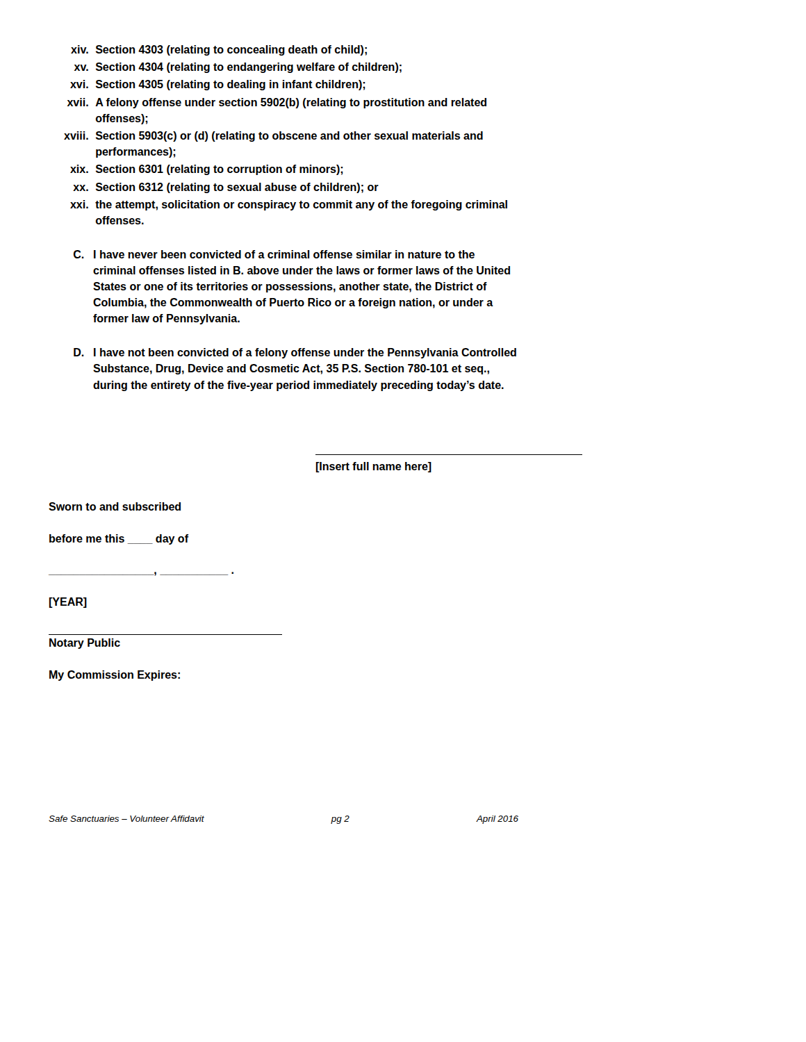xiv. Section 4303 (relating to concealing death of child);
xv. Section 4304 (relating to endangering welfare of children);
xvi. Section 4305 (relating to dealing in infant children);
xvii. A felony offense under section 5902(b) (relating to prostitution and related offenses);
xviii. Section 5903(c) or (d) (relating to obscene and other sexual materials and performances);
xix. Section 6301 (relating to corruption of minors);
xx. Section 6312 (relating to sexual abuse of children); or
xxi. the attempt, solicitation or conspiracy to commit any of the foregoing criminal offenses.
C. I have never been convicted of a criminal offense similar in nature to the criminal offenses listed in B. above under the laws or former laws of the United States or one of its territories or possessions, another state, the District of Columbia, the Commonwealth of Puerto Rico or a foreign nation, or under a former law of Pennsylvania.
D. I have not been convicted of a felony offense under the Pennsylvania Controlled Substance, Drug, Device and Cosmetic Act, 35 P.S. Section 780-101 et seq., during the entirety of the five-year period immediately preceding today’s date.
[Insert full name here]
Sworn to and subscribed
before me this ____ day of
_________________, ___________ .
[YEAR]
Notary Public
My Commission Expires:
Safe Sanctuaries – Volunteer Affidavit pg 2 April 2016